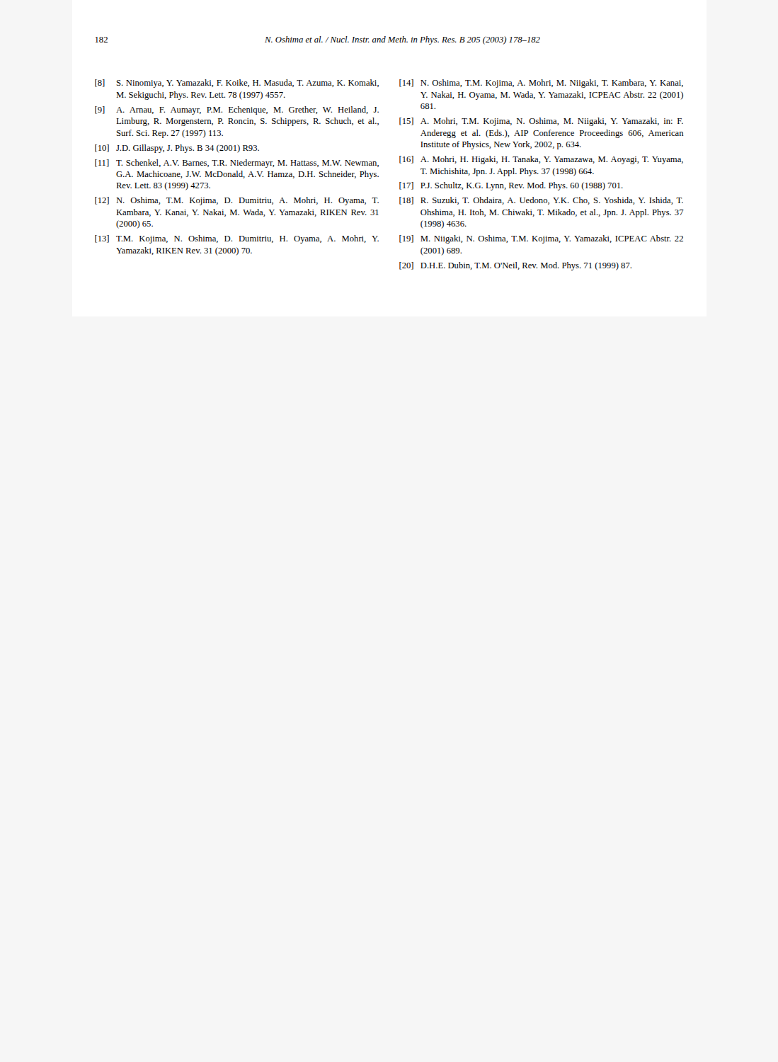182 N. Oshima et al. / Nucl. Instr. and Meth. in Phys. Res. B 205 (2003) 178–182
[8] S. Ninomiya, Y. Yamazaki, F. Koike, H. Masuda, T. Azuma, K. Komaki, M. Sekiguchi, Phys. Rev. Lett. 78 (1997) 4557.
[9] A. Arnau, F. Aumayr, P.M. Echenique, M. Grether, W. Heiland, J. Limburg, R. Morgenstern, P. Roncin, S. Schippers, R. Schuch, et al., Surf. Sci. Rep. 27 (1997) 113.
[10] J.D. Gillaspy, J. Phys. B 34 (2001) R93.
[11] T. Schenkel, A.V. Barnes, T.R. Niedermayr, M. Hattass, M.W. Newman, G.A. Machicoane, J.W. McDonald, A.V. Hamza, D.H. Schneider, Phys. Rev. Lett. 83 (1999) 4273.
[12] N. Oshima, T.M. Kojima, D. Dumitriu, A. Mohri, H. Oyama, T. Kambara, Y. Kanai, Y. Nakai, M. Wada, Y. Yamazaki, RIKEN Rev. 31 (2000) 65.
[13] T.M. Kojima, N. Oshima, D. Dumitriu, H. Oyama, A. Mohri, Y. Yamazaki, RIKEN Rev. 31 (2000) 70.
[14] N. Oshima, T.M. Kojima, A. Mohri, M. Niigaki, T. Kambara, Y. Kanai, Y. Nakai, H. Oyama, M. Wada, Y. Yamazaki, ICPEAC Abstr. 22 (2001) 681.
[15] A. Mohri, T.M. Kojima, N. Oshima, M. Niigaki, Y. Yamazaki, in: F. Anderegg et al. (Eds.), AIP Conference Proceedings 606, American Institute of Physics, New York, 2002, p. 634.
[16] A. Mohri, H. Higaki, H. Tanaka, Y. Yamazawa, M. Aoyagi, T. Yuyama, T. Michishita, Jpn. J. Appl. Phys. 37 (1998) 664.
[17] P.J. Schultz, K.G. Lynn, Rev. Mod. Phys. 60 (1988) 701.
[18] R. Suzuki, T. Ohdaira, A. Uedono, Y.K. Cho, S. Yoshida, Y. Ishida, T. Ohshima, H. Itoh, M. Chiwaki, T. Mikado, et al., Jpn. J. Appl. Phys. 37 (1998) 4636.
[19] M. Niigaki, N. Oshima, T.M. Kojima, Y. Yamazaki, ICPEAC Abstr. 22 (2001) 689.
[20] D.H.E. Dubin, T.M. O'Neil, Rev. Mod. Phys. 71 (1999) 87.